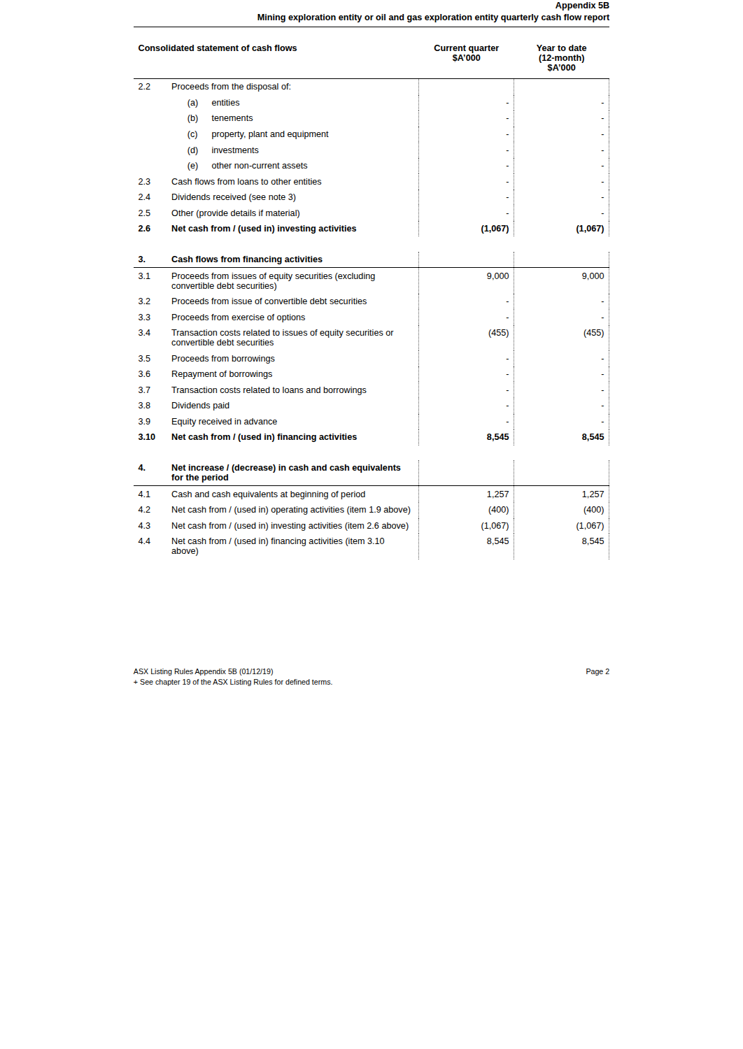Appendix 5B
Mining exploration entity or oil and gas exploration entity quarterly cash flow report
| Consolidated statement of cash flows | Current quarter $A’000 | Year to date (12-month) $A’000 |
| --- | --- | --- |
| 2.2 | Proceeds from the disposal of: | | |
| | (a) entities | - | - |
| | (b) tenements | - | - |
| | (c) property, plant and equipment | - | - |
| | (d) investments | - | - |
| | (e) other non-current assets | - | - |
| 2.3 | Cash flows from loans to other entities | - | - |
| 2.4 | Dividends received (see note 3) | - | - |
| 2.5 | Other (provide details if material) | - | - |
| 2.6 | Net cash from / (used in) investing activities | (1,067) | (1,067) |
| 3. | Cash flows from financing activities | | |
| 3.1 | Proceeds from issues of equity securities (excluding convertible debt securities) | 9,000 | 9,000 |
| 3.2 | Proceeds from issue of convertible debt securities | - | - |
| 3.3 | Proceeds from exercise of options | - | - |
| 3.4 | Transaction costs related to issues of equity securities or convertible debt securities | (455) | (455) |
| 3.5 | Proceeds from borrowings | - | - |
| 3.6 | Repayment of borrowings | - | - |
| 3.7 | Transaction costs related to loans and borrowings | - | - |
| 3.8 | Dividends paid | - | - |
| 3.9 | Equity received in advance | - | - |
| 3.10 | Net cash from / (used in) financing activities | 8,545 | 8,545 |
| 4. | Net increase / (decrease) in cash and cash equivalents for the period | | |
| 4.1 | Cash and cash equivalents at beginning of period | 1,257 | 1,257 |
| 4.2 | Net cash from / (used in) operating activities (item 1.9 above) | (400) | (400) |
| 4.3 | Net cash from / (used in) investing activities (item 2.6 above) | (1,067) | (1,067) |
| 4.4 | Net cash from / (used in) financing activities (item 3.10 above) | 8,545 | 8,545 |
ASX Listing Rules Appendix 5B (01/12/19) Page 2
+ See chapter 19 of the ASX Listing Rules for defined terms.